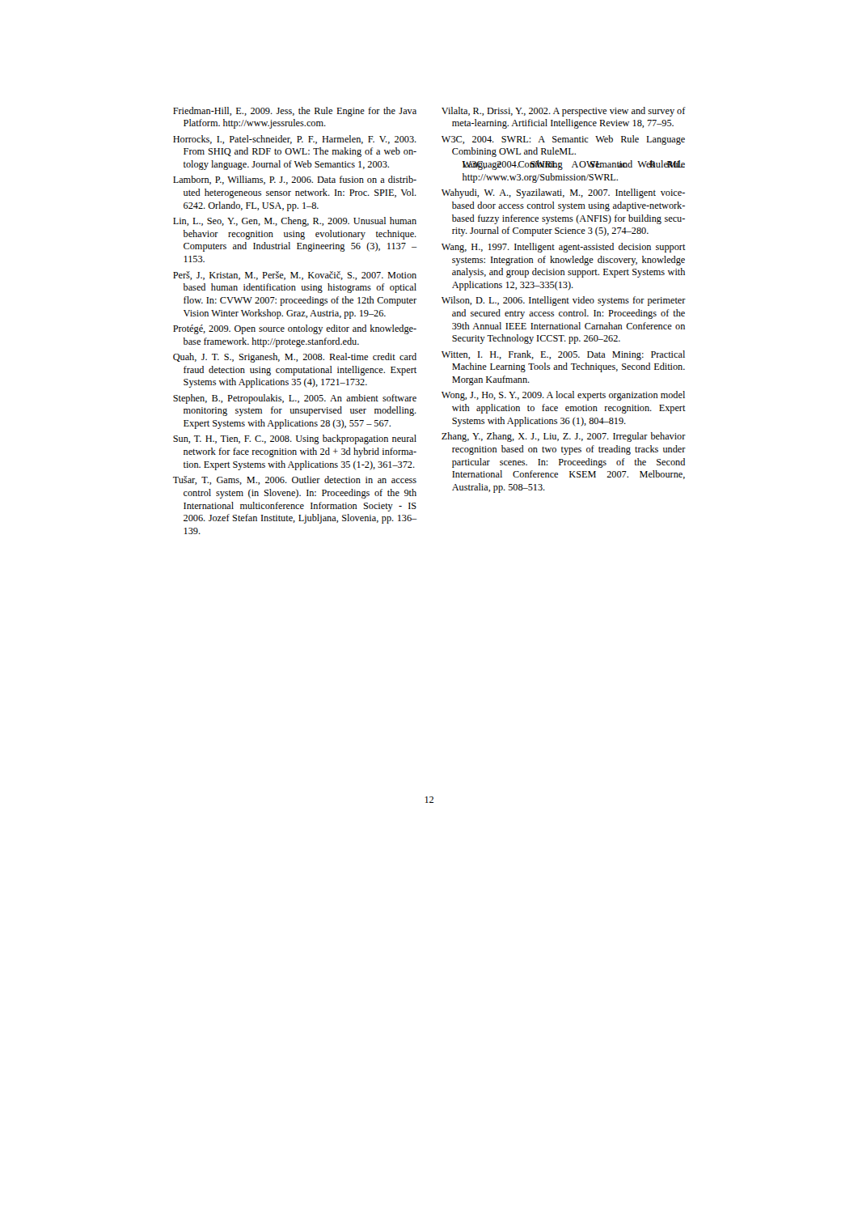Friedman-Hill, E., 2009. Jess, the Rule Engine for the Java Platform. http://www.jessrules.com.
Horrocks, I., Patel-schneider, P. F., Harmelen, F. V., 2003. From SHIQ and RDF to OWL: The making of a web ontology language. Journal of Web Semantics 1, 2003.
Lamborn, P., Williams, P. J., 2006. Data fusion on a distributed heterogeneous sensor network. In: Proc. SPIE, Vol. 6242. Orlando, FL, USA, pp. 1–8.
Lin, L., Seo, Y., Gen, M., Cheng, R., 2009. Unusual human behavior recognition using evolutionary technique. Computers and Industrial Engineering 56 (3), 1137 – 1153.
Perš, J., Kristan, M., Perše, M., Kovačič, S., 2007. Motion based human identification using histograms of optical flow. In: CVWW 2007: proceedings of the 12th Computer Vision Winter Workshop. Graz, Austria, pp. 19–26.
Protégé, 2009. Open source ontology editor and knowledge-base framework. http://protege.stanford.edu.
Quah, J. T. S., Sriganesh, M., 2008. Real-time credit card fraud detection using computational intelligence. Expert Systems with Applications 35 (4), 1721–1732.
Stephen, B., Petropoulakis, L., 2005. An ambient software monitoring system for unsupervised user modelling. Expert Systems with Applications 28 (3), 557 – 567.
Sun, T. H., Tien, F. C., 2008. Using backpropagation neural network for face recognition with 2d + 3d hybrid information. Expert Systems with Applications 35 (1-2), 361–372.
Tušar, T., Gams, M., 2006. Outlier detection in an access control system (in Slovene). In: Proceedings of the 9th International multiconference Information Society - IS 2006. Jozef Stefan Institute, Ljubljana, Slovenia, pp. 136–139.
Vilalta, R., Drissi, Y., 2002. A perspective view and survey of meta-learning. Artificial Intelligence Review 18, 77–95.
W3C, 2004. SWRL: A Semantic Web Rule Language Combining OWL and RuleML. W3C, 2004. SWRL: ASemantic Web Rule
Language Combining OWL and RuleML. http://www.w3.org/Submission/SWRL.
Wahyudi, W. A., Syazilawati, M., 2007. Intelligent voice-based door access control system using adaptive-network-based fuzzy inference systems (ANFIS) for building security. Journal of Computer Science 3 (5), 274–280.
Wang, H., 1997. Intelligent agent-assisted decision support systems: Integration of knowledge discovery, knowledge analysis, and group decision support. Expert Systems with Applications 12, 323–335(13).
Wilson, D. L., 2006. Intelligent video systems for perimeter and secured entry access control. In: Proceedings of the 39th Annual IEEE International Carnahan Conference on Security Technology ICCST. pp. 260–262.
Witten, I. H., Frank, E., 2005. Data Mining: Practical Machine Learning Tools and Techniques, Second Edition. Morgan Kaufmann.
Wong, J., Ho, S. Y., 2009. A local experts organization model with application to face emotion recognition. Expert Systems with Applications 36 (1), 804–819.
Zhang, Y., Zhang, X. J., Liu, Z. J., 2007. Irregular behavior recognition based on two types of treading tracks under particular scenes. In: Proceedings of the Second International Conference KSEM 2007. Melbourne, Australia, pp. 508–513.
12